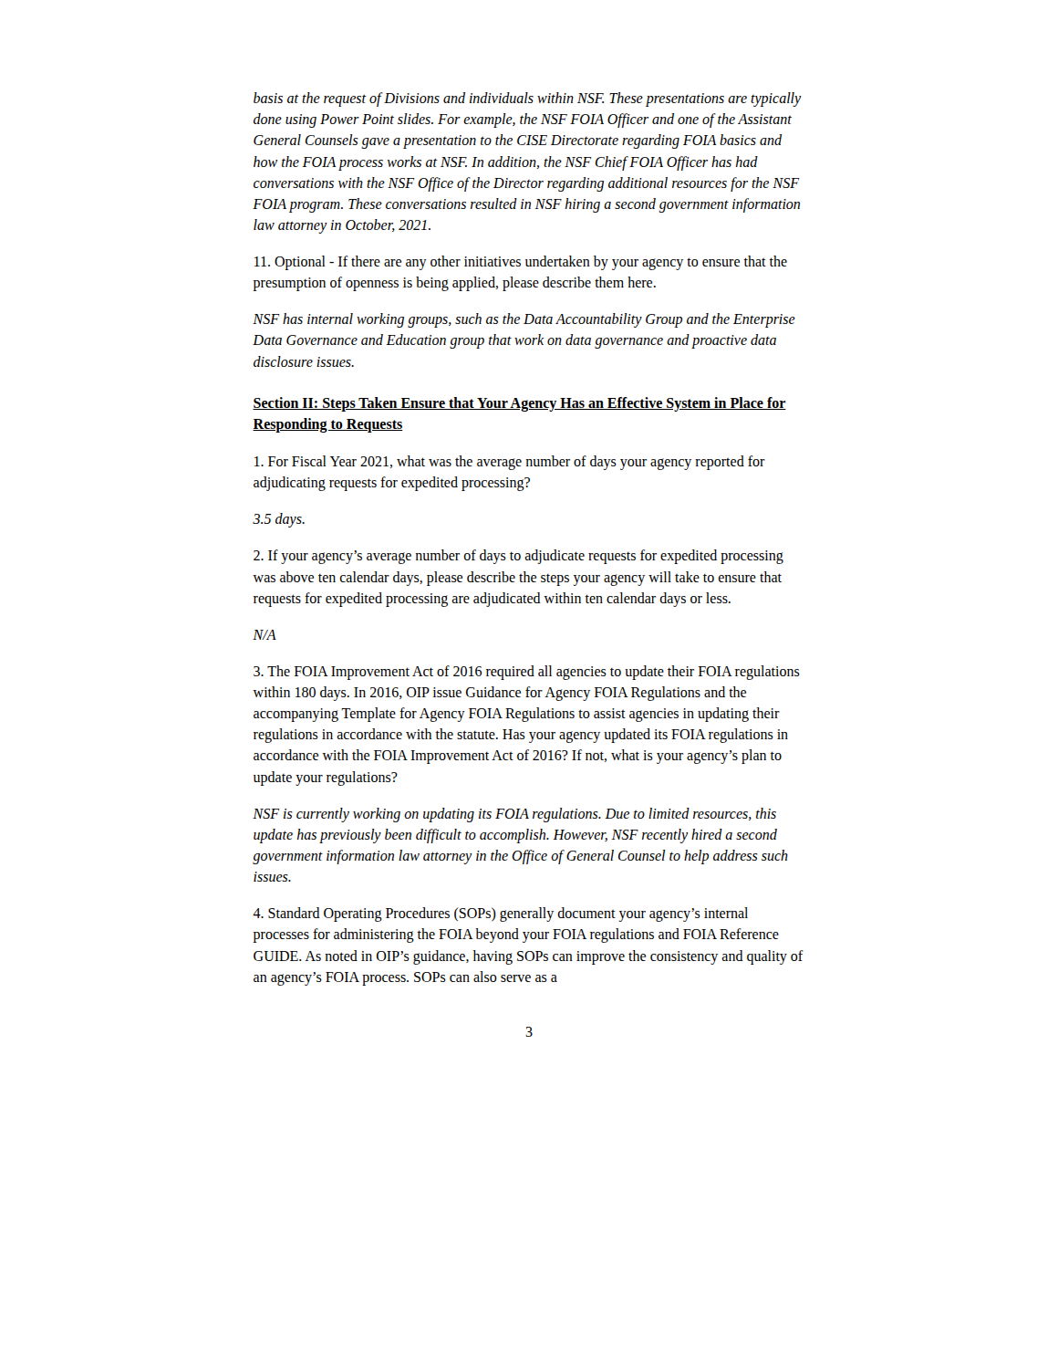basis at the request of Divisions and individuals within NSF. These presentations are typically done using Power Point slides. For example, the NSF FOIA Officer and one of the Assistant General Counsels gave a presentation to the CISE Directorate regarding FOIA basics and how the FOIA process works at NSF. In addition, the NSF Chief FOIA Officer has had conversations with the NSF Office of the Director regarding additional resources for the NSF FOIA program. These conversations resulted in NSF hiring a second government information law attorney in October, 2021.
11. Optional - If there are any other initiatives undertaken by your agency to ensure that the presumption of openness is being applied, please describe them here.
NSF has internal working groups, such as the Data Accountability Group and the Enterprise Data Governance and Education group that work on data governance and proactive data disclosure issues.
Section II: Steps Taken Ensure that Your Agency Has an Effective System in Place for Responding to Requests
1. For Fiscal Year 2021, what was the average number of days your agency reported for adjudicating requests for expedited processing?
3.5 days.
2. If your agency’s average number of days to adjudicate requests for expedited processing was above ten calendar days, please describe the steps your agency will take to ensure that requests for expedited processing are adjudicated within ten calendar days or less.
N/A
3. The FOIA Improvement Act of 2016 required all agencies to update their FOIA regulations within 180 days. In 2016, OIP issue Guidance for Agency FOIA Regulations and the accompanying Template for Agency FOIA Regulations to assist agencies in updating their regulations in accordance with the statute. Has your agency updated its FOIA regulations in accordance with the FOIA Improvement Act of 2016? If not, what is your agency’s plan to update your regulations?
NSF is currently working on updating its FOIA regulations. Due to limited resources, this update has previously been difficult to accomplish. However, NSF recently hired a second government information law attorney in the Office of General Counsel to help address such issues.
4. Standard Operating Procedures (SOPs) generally document your agency’s internal processes for administering the FOIA beyond your FOIA regulations and FOIA Reference GUIDE. As noted in OIP’s guidance, having SOPs can improve the consistency and quality of an agency’s FOIA process. SOPs can also serve as a
3